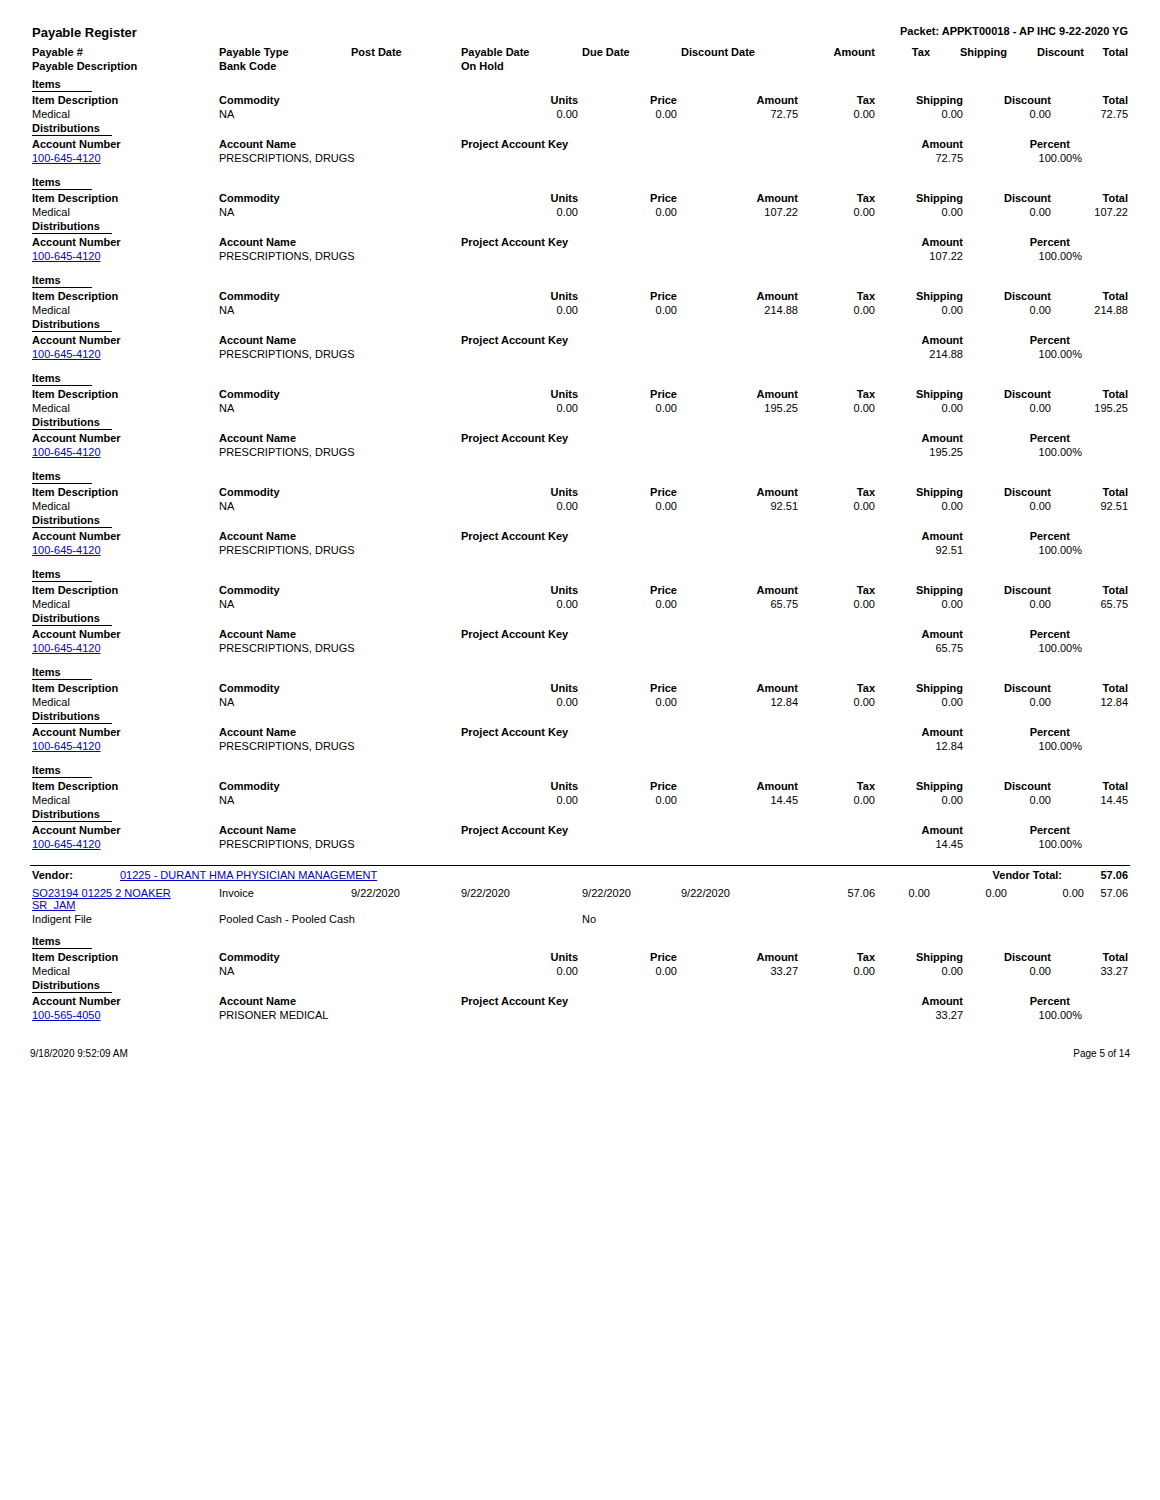| Payable Register | Packet: APPKT00018 - AP IHC 9-22-2020 YG |
| Payable # | Payable Type | Post Date | Payable Date | Due Date | Discount Date | Amount | Tax | Shipping | Discount | Total |
| Payable Description | Bank Code | On Hold | |
| Items |
| Item Description | Commodity | | Units | Price | Amount | Tax | Shipping | Discount | Total |
| Medical | NA | | 0.00 | 0.00 | 72.75 | 0.00 | 0.00 | 0.00 | 72.75 |
| Distributions |
| Account Number | Account Name | Project Account Key | Amount | Percent |
| 100-645-4120 | PRESCRIPTIONS, DRUGS | | 72.75 | 100.00% |
| Items |
| Item Description | Commodity | | Units | Price | Amount | Tax | Shipping | Discount | Total |
| Medical | NA | | 0.00 | 0.00 | 107.22 | 0.00 | 0.00 | 0.00 | 107.22 |
| Distributions |
| Account Number | Account Name | Project Account Key | Amount | Percent |
| 100-645-4120 | PRESCRIPTIONS, DRUGS | | 107.22 | 100.00% |
| Items |
| Item Description | Commodity | | Units | Price | Amount | Tax | Shipping | Discount | Total |
| Medical | NA | | 0.00 | 0.00 | 214.88 | 0.00 | 0.00 | 0.00 | 214.88 |
| Distributions |
| Account Number | Account Name | Project Account Key | Amount | Percent |
| 100-645-4120 | PRESCRIPTIONS, DRUGS | | 214.88 | 100.00% |
| Items |
| Item Description | Commodity | | Units | Price | Amount | Tax | Shipping | Discount | Total |
| Medical | NA | | 0.00 | 0.00 | 195.25 | 0.00 | 0.00 | 0.00 | 195.25 |
| Distributions |
| Account Number | Account Name | Project Account Key | Amount | Percent |
| 100-645-4120 | PRESCRIPTIONS, DRUGS | | 195.25 | 100.00% |
| Items |
| Item Description | Commodity | | Units | Price | Amount | Tax | Shipping | Discount | Total |
| Medical | NA | | 0.00 | 0.00 | 92.51 | 0.00 | 0.00 | 0.00 | 92.51 |
| Distributions |
| Account Number | Account Name | Project Account Key | Amount | Percent |
| 100-645-4120 | PRESCRIPTIONS, DRUGS | | 92.51 | 100.00% |
| Items |
| Item Description | Commodity | | Units | Price | Amount | Tax | Shipping | Discount | Total |
| Medical | NA | | 0.00 | 0.00 | 65.75 | 0.00 | 0.00 | 0.00 | 65.75 |
| Distributions |
| Account Number | Account Name | Project Account Key | Amount | Percent |
| 100-645-4120 | PRESCRIPTIONS, DRUGS | | 65.75 | 100.00% |
| Items |
| Item Description | Commodity | | Units | Price | Amount | Tax | Shipping | Discount | Total |
| Medical | NA | | 0.00 | 0.00 | 12.84 | 0.00 | 0.00 | 0.00 | 12.84 |
| Distributions |
| Account Number | Account Name | Project Account Key | Amount | Percent |
| 100-645-4120 | PRESCRIPTIONS, DRUGS | | 12.84 | 100.00% |
| Items |
| Item Description | Commodity | | Units | Price | Amount | Tax | Shipping | Discount | Total |
| Medical | NA | | 0.00 | 0.00 | 14.45 | 0.00 | 0.00 | 0.00 | 14.45 |
| Distributions |
| Account Number | Account Name | Project Account Key | Amount | Percent |
| 100-645-4120 | PRESCRIPTIONS, DRUGS | | 14.45 | 100.00% |
| Vendor: | 01225 - DURANT HMA PHYSICIAN MANAGEMENT | Vendor Total: | 57.06 |
| SO23194 01225 2 NOAKER SR_JAM | Invoice | 9/22/2020 | 9/22/2020 | 9/22/2020 | 9/22/2020 | 57.06 | 0.00 | 0.00 | 0.00 | 57.06 |
| Indigent File | Pooled Cash - Pooled Cash | No | |
| Items |
| Item Description | Commodity | | Units | Price | Amount | Tax | Shipping | Discount | Total |
| Medical | NA | | 0.00 | 0.00 | 33.27 | 0.00 | 0.00 | 0.00 | 33.27 |
| Distributions |
| Account Number | Account Name | Project Account Key | Amount | Percent |
| 100-565-4050 | PRISONER MEDICAL | | 33.27 | 100.00% |
9/18/2020 9:52:09 AM
Page 5 of 14